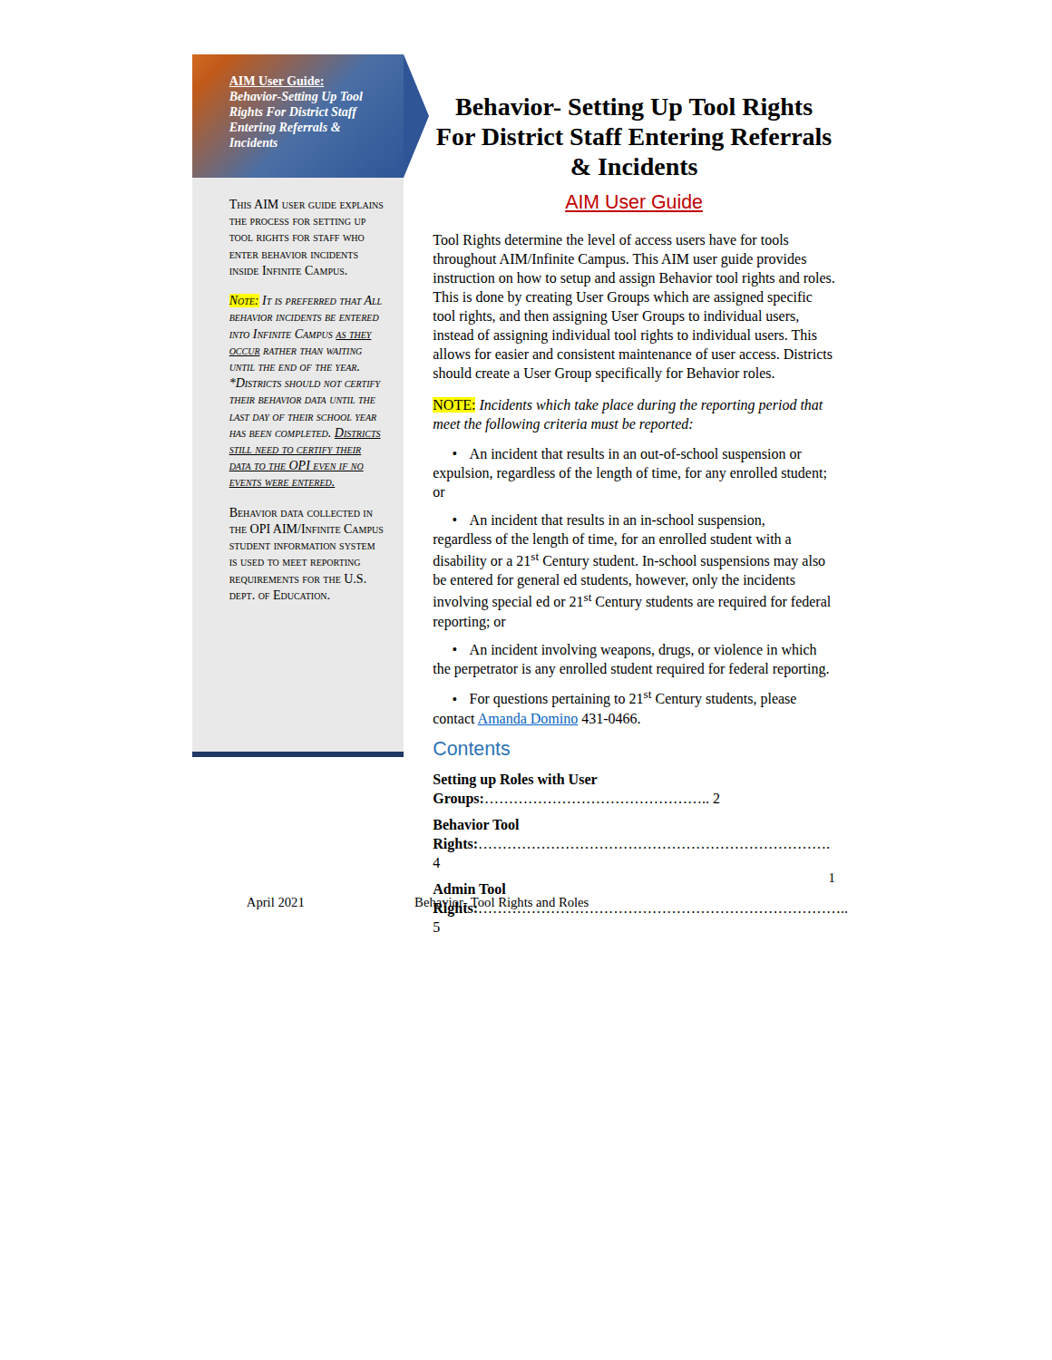AIM User Guide:
Behavior-Setting Up Tool Rights For District Staff Entering Referrals & Incidents
This AIM user guide explains the process for setting up tool rights for staff who enter behavior incidents inside Infinite Campus.
Note: It is preferred that All behavior incidents be entered into Infinite Campus as they occur rather than waiting until the end of the year. *Districts should not certify their behavior data until the last day of their school year has been completed. Districts still need to certify their data to the OPI even if no events were entered.
Behavior data collected in the OPI AIM/Infinite Campus student information system is used to meet reporting requirements for the U.S. dept. of Education.
Behavior- Setting Up Tool Rights For District Staff Entering Referrals & Incidents
AIM User Guide
Tool Rights determine the level of access users have for tools throughout AIM/Infinite Campus. This AIM user guide provides instruction on how to setup and assign Behavior tool rights and roles. This is done by creating User Groups which are assigned specific tool rights, and then assigning User Groups to individual users, instead of assigning individual tool rights to individual users. This allows for easier and consistent maintenance of user access. Districts should create a User Group specifically for Behavior roles.
NOTE: Incidents which take place during the reporting period that meet the following criteria must be reported:
•An incident that results in an out-of-school suspension or expulsion, regardless of the length of time, for any enrolled student; or
•An incident that results in an in-school suspension, regardless of the length of time, for an enrolled student with a disability or a 21st Century student. In-school suspensions may also be entered for general ed students, however, only the incidents involving special ed or 21st Century students are required for federal reporting; or
•An incident involving weapons, drugs, or violence in which the perpetrator is any enrolled student required for federal reporting.
•For questions pertaining to 21st Century students, please contact Amanda Domino 431-0466.
Contents
Setting up Roles with User Groups:……………………………………….. 2
Behavior Tool Rights:………………………………………………………………. 4
Admin Tool Rights:………………………………………………………………….. 5
1
April 2021 Behavior- Tool Rights and Roles